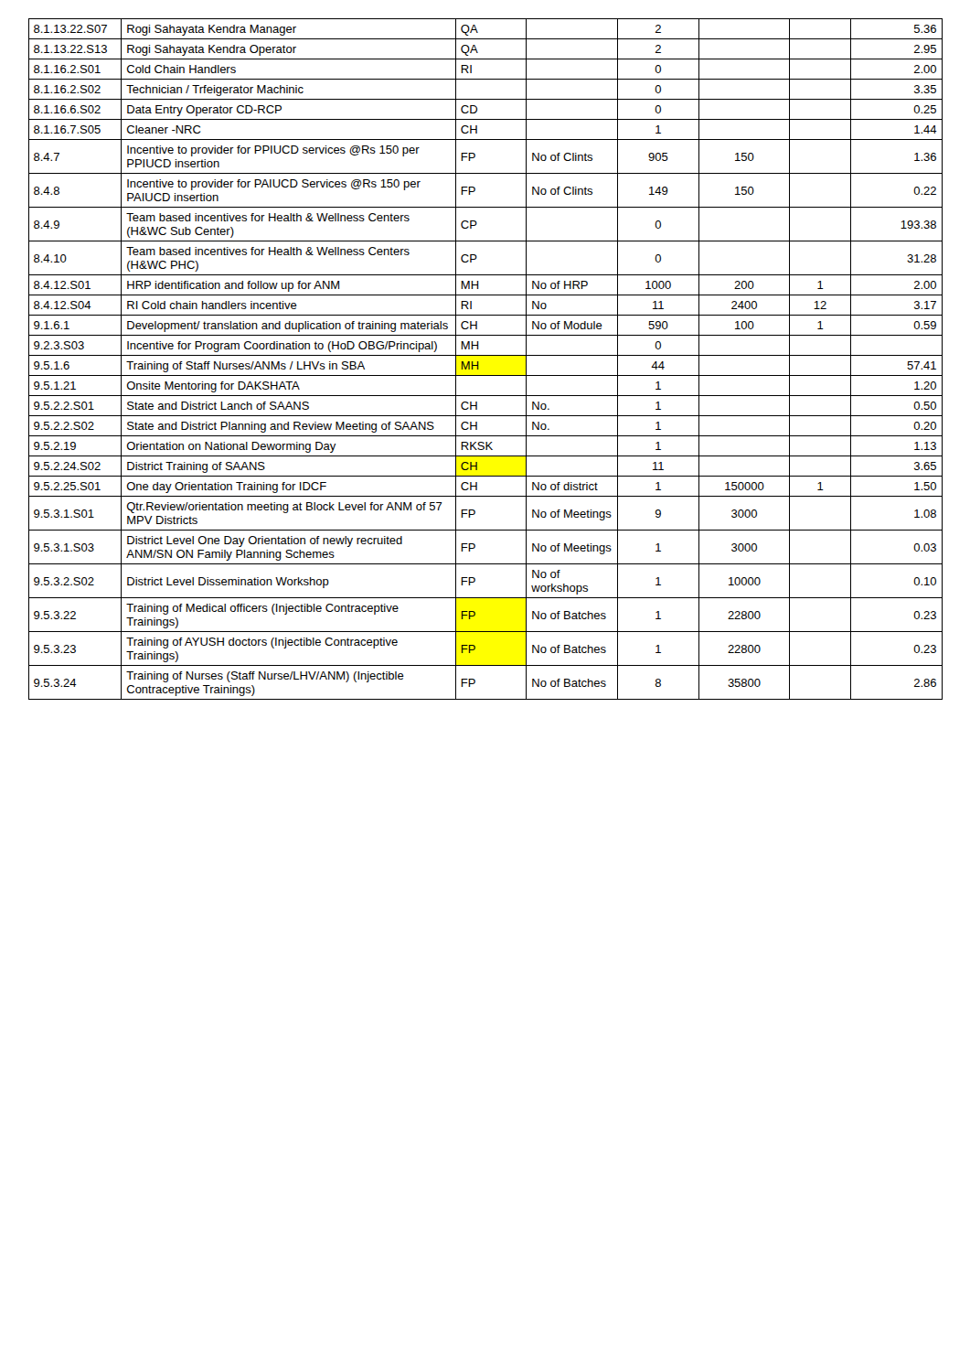| 8.1.13.22.S07 | Rogi Sahayata Kendra Manager | QA | | 2 | | | 5.36 |
| 8.1.13.22.S13 | Rogi Sahayata Kendra Operator | QA | | 2 | | | 2.95 |
| 8.1.16.2.S01 | Cold Chain Handlers | RI | | 0 | | | 2.00 |
| 8.1.16.2.S02 | Technician / Trfeigerator Machinic | | | 0 | | | 3.35 |
| 8.1.16.6.S02 | Data Entry Operator CD-RCP | CD | | 0 | | | 0.25 |
| 8.1.16.7.S05 | Cleaner -NRC | CH | | 1 | | | 1.44 |
| 8.4.7 | Incentive to provider for PPIUCD services @Rs 150 per PPIUCD insertion | FP | No of Clints | 905 | 150 | | 1.36 |
| 8.4.8 | Incentive to provider for PAIUCD Services @Rs 150 per PAIUCD insertion | FP | No of Clints | 149 | 150 | | 0.22 |
| 8.4.9 | Team based incentives for Health & Wellness Centers (H&WC Sub Center) | CP | | 0 | | | 193.38 |
| 8.4.10 | Team based incentives for Health & Wellness Centers (H&WC PHC) | CP | | 0 | | | 31.28 |
| 8.4.12.S01 | HRP identification and follow up for ANM | MH | No of HRP | 1000 | 200 | 1 | 2.00 |
| 8.4.12.S04 | RI Cold chain handlers incentive | RI | No | 11 | 2400 | 12 | 3.17 |
| 9.1.6.1 | Development/ translation and duplication of training materials | CH | No of Module | 590 | 100 | 1 | 0.59 |
| 9.2.3.S03 | Incentive for Program Coordination to (HoD OBG/Principal) | MH | | 0 | | | |
| 9.5.1.6 | Training of Staff Nurses/ANMs / LHVs in SBA | MH | | 44 | | | 57.41 |
| 9.5.1.21 | Onsite Mentoring for DAKSHATA | | | 1 | | | 1.20 |
| 9.5.2.2.S01 | State and District Lanch of SAANS | CH | No. | 1 | | | 0.50 |
| 9.5.2.2.S02 | State and District Planning and Review Meeting of SAANS | CH | No. | 1 | | | 0.20 |
| 9.5.2.19 | Orientation on National Deworming Day | RKSK | | 1 | | | 1.13 |
| 9.5.2.24.S02 | District Training of SAANS | CH | | 11 | | | 3.65 |
| 9.5.2.25.S01 | One day Orientation Training for IDCF | CH | No of district | 1 | 150000 | 1 | 1.50 |
| 9.5.3.1.S01 | Qtr.Review/orientation meeting at Block Level for ANM of 57 MPV Districts | FP | No of Meetings | 9 | 3000 | | 1.08 |
| 9.5.3.1.S03 | District Level One Day Orientation of newly recruited ANM/SN ON Family Planning Schemes | FP | No of Meetings | 1 | 3000 | | 0.03 |
| 9.5.3.2.S02 | District Level Dissemination Workshop | FP | No of workshops | 1 | 10000 | | 0.10 |
| 9.5.3.22 | Training of Medical officers (Injectible Contraceptive Trainings) | FP | No of Batches | 1 | 22800 | | 0.23 |
| 9.5.3.23 | Training of AYUSH doctors (Injectible Contraceptive Trainings) | FP | No of Batches | 1 | 22800 | | 0.23 |
| 9.5.3.24 | Training of Nurses (Staff Nurse/LHV/ANM) (Injectible Contraceptive Trainings) | FP | No of Batches | 8 | 35800 | | 2.86 |